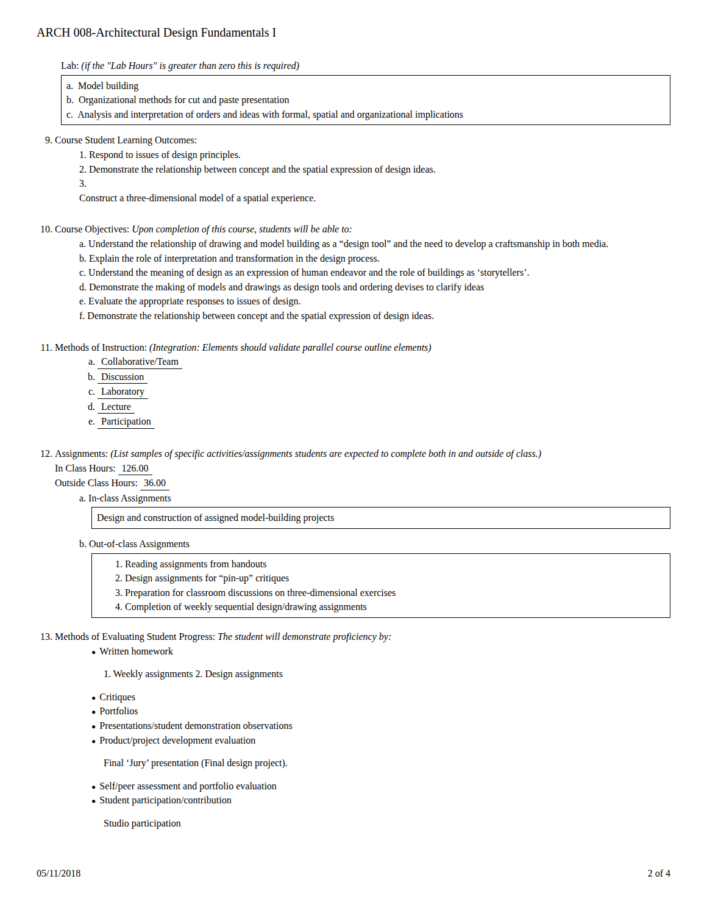ARCH 008-Architectural Design Fundamentals I
Lab: (if the "Lab Hours" is greater than zero this is required)
a. Model building
b. Organizational methods for cut and paste presentation
c. Analysis and interpretation of orders and ideas with formal, spatial and organizational implications
Course Student Learning Outcomes:
1. Respond to issues of design principles.
2. Demonstrate the relationship between concept and the spatial expression of design ideas.
3.
Construct a three-dimensional model of a spatial experience.
Course Objectives: Upon completion of this course, students will be able to:
a. Understand the relationship of drawing and model building as a “design tool” and the need to develop a craftsmanship in both media.
b. Explain the role of interpretation and transformation in the design process.
c. Understand the meaning of design as an expression of human endeavor and the role of buildings as ‘storytellers’.
d. Demonstrate the making of models and drawings as design tools and ordering devises to clarify ideas
e. Evaluate the appropriate responses to issues of design.
f. Demonstrate the relationship between concept and the spatial expression of design ideas.
Methods of Instruction: (Integration: Elements should validate parallel course outline elements)
Collaborative/Team
Discussion
Laboratory
Lecture
Participation
Assignments: (List samples of specific activities/assignments students are expected to complete both in and outside of class.)
In Class Hours: 126.00
Outside Class Hours: 36.00
a. In-class Assignments
Design and construction of assigned model-building projects
b. Out-of-class Assignments
1. Reading assignments from handouts
2. Design assignments for “pin-up” critiques
3. Preparation for classroom discussions on three-dimensional exercises
4. Completion of weekly sequential design/drawing assignments
Methods of Evaluating Student Progress: The student will demonstrate proficiency by:
Written homework
1. Weekly assignments 2. Design assignments
Critiques
Portfolios
Presentations/student demonstration observations
Product/project development evaluation
Final ‘Jury’ presentation (Final design project).
Self/peer assessment and portfolio evaluation
Student participation/contribution
Studio participation
05/11/2018 2 of 4